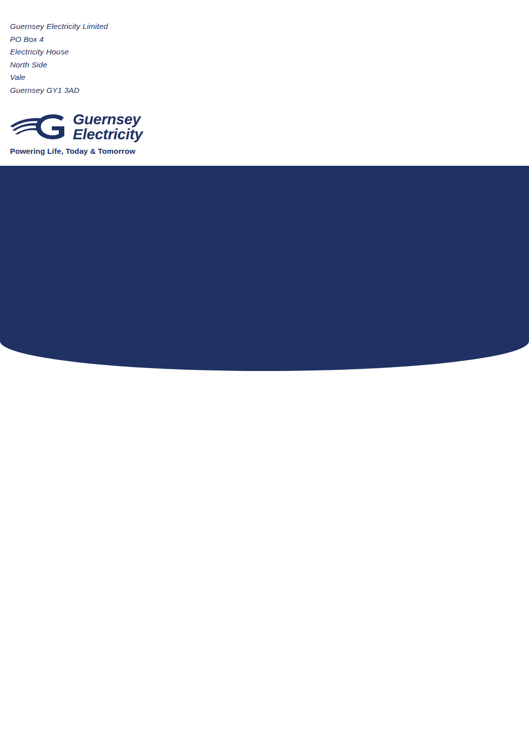Guernsey Electricity Limited PO Box 4 Electricity House North Side Vale Guernsey GY1 3AD
Guernsey Electricity
Powering Life, Today & Tomorrow